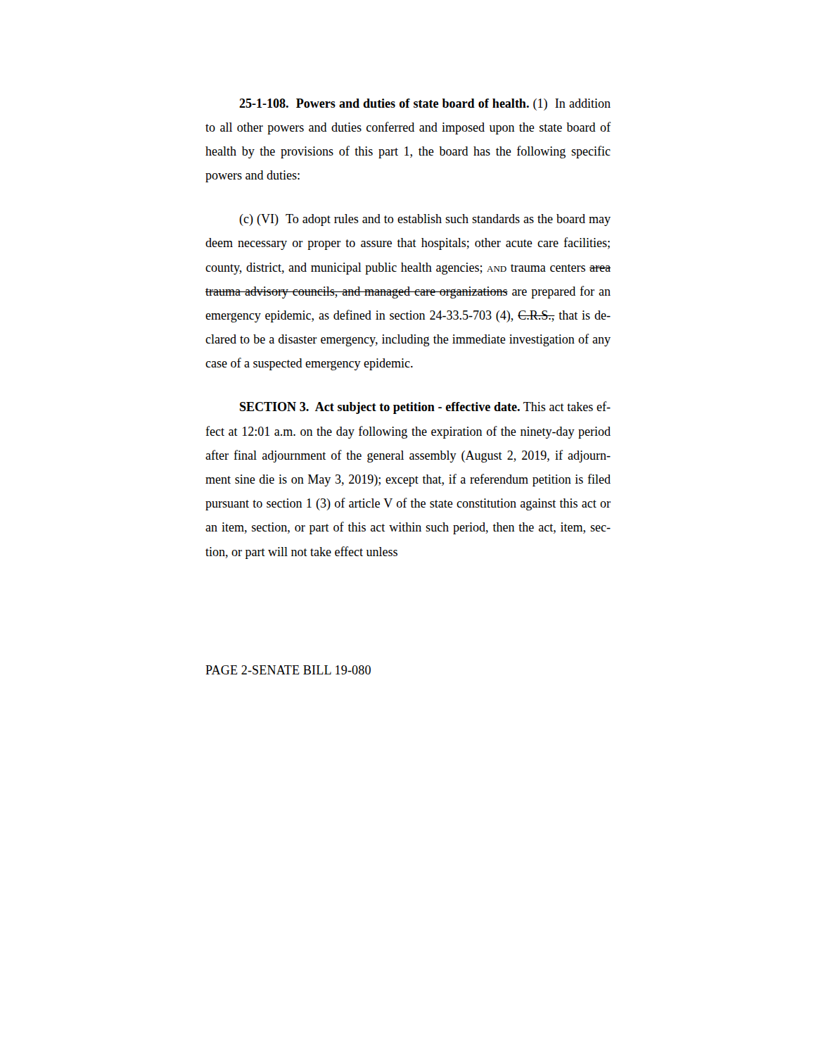25-1-108. Powers and duties of state board of health. (1) In addition to all other powers and duties conferred and imposed upon the state board of health by the provisions of this part 1, the board has the following specific powers and duties:
(c) (VI) To adopt rules and to establish such standards as the board may deem necessary or proper to assure that hospitals; other acute care facilities; county, district, and municipal public health agencies; and trauma centers area trauma advisory councils, and managed care organizations are prepared for an emergency epidemic, as defined in section 24-33.5-703 (4), C.R.S., that is declared to be a disaster emergency, including the immediate investigation of any case of a suspected emergency epidemic.
SECTION 3. Act subject to petition - effective date. This act takes effect at 12:01 a.m. on the day following the expiration of the ninety-day period after final adjournment of the general assembly (August 2, 2019, if adjournment sine die is on May 3, 2019); except that, if a referendum petition is filed pursuant to section 1 (3) of article V of the state constitution against this act or an item, section, or part of this act within such period, then the act, item, section, or part will not take effect unless
PAGE 2-SENATE BILL 19-080